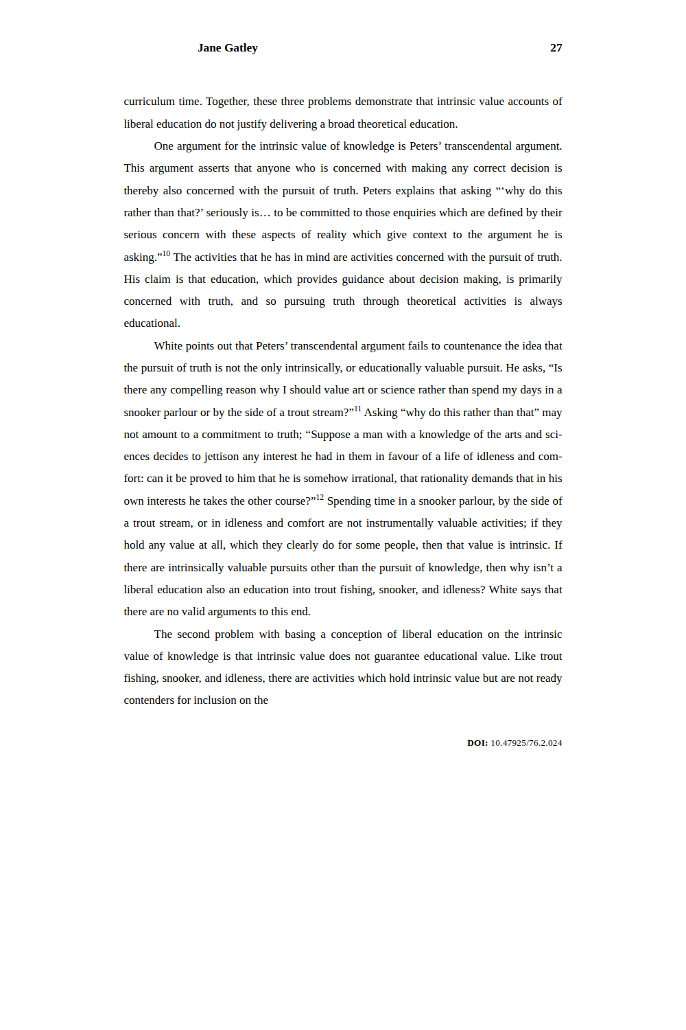Jane Gatley 27
curriculum time. Together, these three problems demonstrate that intrinsic value accounts of liberal education do not justify delivering a broad theoretical education.
One argument for the intrinsic value of knowledge is Peters’ transcendental argument. This argument asserts that anyone who is concerned with making any correct decision is thereby also concerned with the pursuit of truth. Peters explains that asking “‘why do this rather than that?’ seriously is… to be committed to those enquiries which are defined by their serious concern with these aspects of reality which give context to the argument he is asking.”10 The activities that he has in mind are activities concerned with the pursuit of truth. His claim is that education, which provides guidance about decision making, is primarily concerned with truth, and so pursuing truth through theoretical activities is always educational.
White points out that Peters’ transcendental argument fails to countenance the idea that the pursuit of truth is not the only intrinsically, or educationally valuable pursuit. He asks, “Is there any compelling reason why I should value art or science rather than spend my days in a snooker parlour or by the side of a trout stream?”11 Asking “why do this rather than that” may not amount to a commitment to truth; “Suppose a man with a knowledge of the arts and sciences decides to jettison any interest he had in them in favour of a life of idleness and comfort: can it be proved to him that he is somehow irrational, that rationality demands that in his own interests he takes the other course?”12 Spending time in a snooker parlour, by the side of a trout stream, or in idleness and comfort are not instrumentally valuable activities; if they hold any value at all, which they clearly do for some people, then that value is intrinsic. If there are intrinsically valuable pursuits other than the pursuit of knowledge, then why isn’t a liberal education also an education into trout fishing, snooker, and idleness? White says that there are no valid arguments to this end.
The second problem with basing a conception of liberal education on the intrinsic value of knowledge is that intrinsic value does not guarantee educational value. Like trout fishing, snooker, and idleness, there are activities which hold intrinsic value but are not ready contenders for inclusion on the
DOI: 10.47925/76.2.024